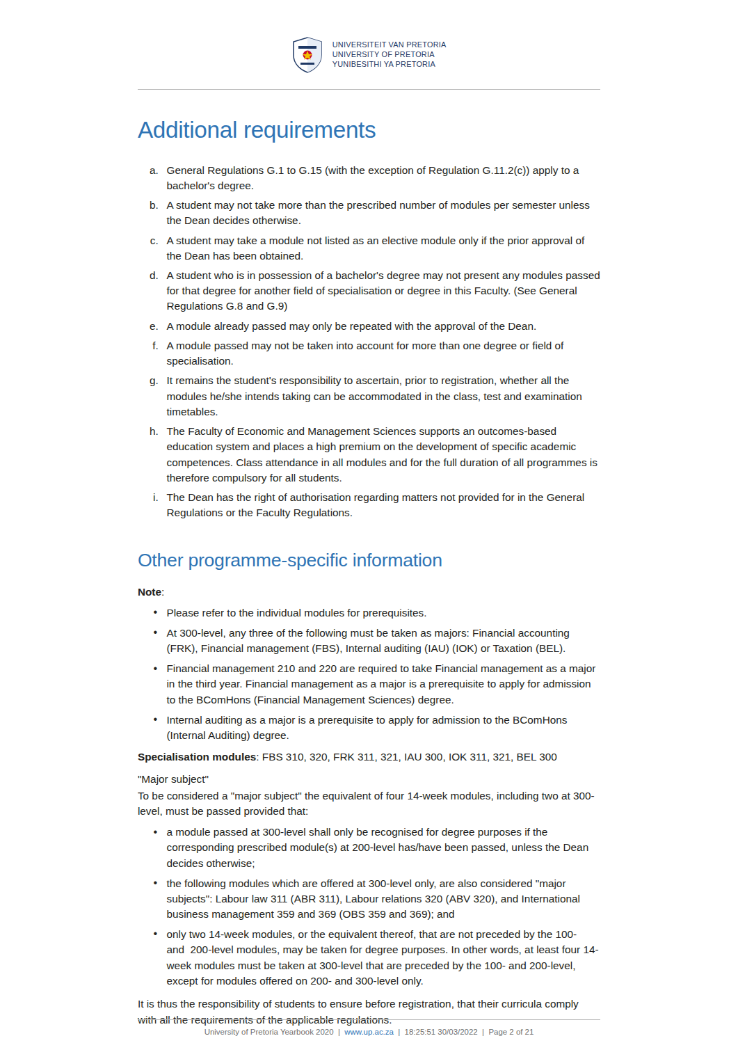Universiteit van Pretoria University of Pretoria Yunibesithi ya Pretoria
Additional requirements
General Regulations G.1 to G.15 (with the exception of Regulation G.11.2(c)) apply to a bachelor's degree.
A student may not take more than the prescribed number of modules per semester unless the Dean decides otherwise.
A student may take a module not listed as an elective module only if the prior approval of the Dean has been obtained.
A student who is in possession of a bachelor's degree may not present any modules passed for that degree for another field of specialisation or degree in this Faculty. (See General Regulations G.8 and G.9)
A module already passed may only be repeated with the approval of the Dean.
A module passed may not be taken into account for more than one degree or field of specialisation.
It remains the student's responsibility to ascertain, prior to registration, whether all the modules he/she intends taking can be accommodated in the class, test and examination timetables.
The Faculty of Economic and Management Sciences supports an outcomes-based education system and places a high premium on the development of specific academic competences. Class attendance in all modules and for the full duration of all programmes is therefore compulsory for all students.
The Dean has the right of authorisation regarding matters not provided for in the General Regulations or the Faculty Regulations.
Other programme-specific information
Note:
Please refer to the individual modules for prerequisites.
At 300-level, any three of the following must be taken as majors: Financial accounting (FRK), Financial management (FBS), Internal auditing (IAU) (IOK) or Taxation (BEL).
Financial management 210 and 220 are required to take Financial management as a major in the third year. Financial management as a major is a prerequisite to apply for admission to the BComHons (Financial Management Sciences) degree.
Internal auditing as a major is a prerequisite to apply for admission to the BComHons (Internal Auditing) degree.
Specialisation modules: FBS 310, 320, FRK 311, 321, IAU 300, IOK 311, 321, BEL 300
"Major subject"
To be considered a "major subject" the equivalent of four 14-week modules, including two at 300-level, must be passed provided that:
a module passed at 300-level shall only be recognised for degree purposes if the corresponding prescribed module(s) at 200-level has/have been passed, unless the Dean decides otherwise;
the following modules which are offered at 300-level only, are also considered "major subjects": Labour law 311 (ABR 311), Labour relations 320 (ABV 320), and International business management 359 and 369 (OBS 359 and 369); and
only two 14-week modules, or the equivalent thereof, that are not preceded by the 100- and 200-level modules, may be taken for degree purposes. In other words, at least four 14-week modules must be taken at 300-level that are preceded by the 100- and 200-level, except for modules offered on 200- and 300-level only.
It is thus the responsibility of students to ensure before registration, that their curricula comply with all the requirements of the applicable regulations.
University of Pretoria Yearbook 2020 | www.up.ac.za | 18:25:51 30/03/2022 | Page 2 of 21